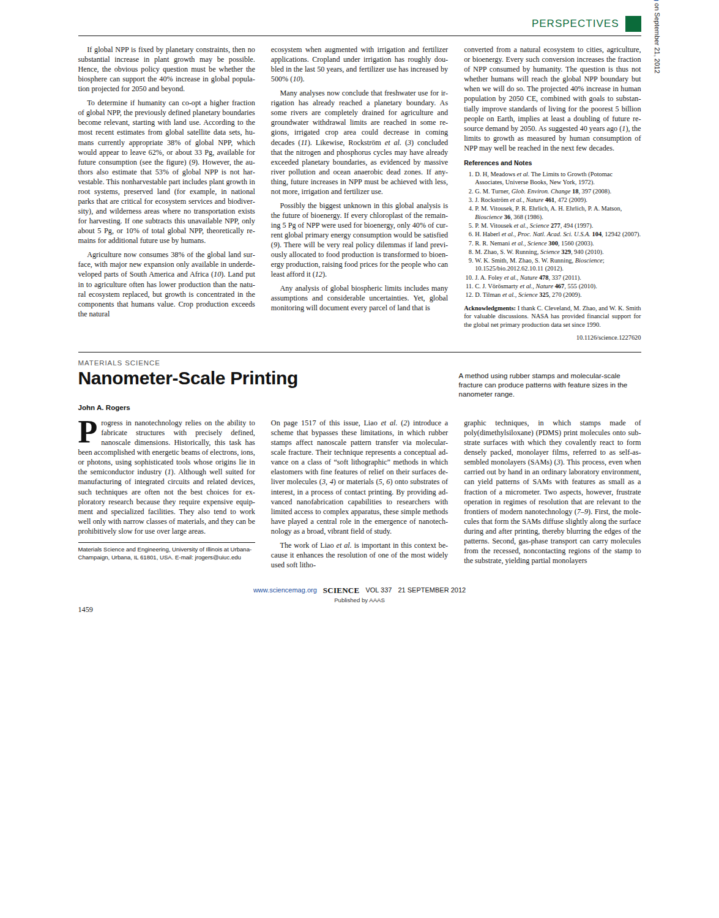PERSPECTIVES
If global NPP is fixed by planetary constraints, then no substantial increase in plant growth may be possible. Hence, the obvious policy question must be whether the biosphere can support the 40% increase in global population projected for 2050 and beyond.
To determine if humanity can co-opt a higher fraction of global NPP, the previously defined planetary boundaries become relevant, starting with land use. According to the most recent estimates from global satellite data sets, humans currently appropriate 38% of global NPP, which would appear to leave 62%, or about 33 Pg, available for future consumption (see the figure) (9). However, the authors also estimate that 53% of global NPP is not harvestable. This nonharvestable part includes plant growth in root systems, preserved land (for example, in national parks that are critical for ecosystem services and biodiversity), and wilderness areas where no transportation exists for harvesting. If one subtracts this unavailable NPP, only about 5 Pg, or 10% of total global NPP, theoretically remains for additional future use by humans.
Agriculture now consumes 38% of the global land surface, with major new expansion only available in underdeveloped parts of South America and Africa (10). Land put in to agriculture often has lower production than the natural ecosystem replaced, but growth is concentrated in the components that humans value. Crop production exceeds the natural
ecosystem when augmented with irrigation and fertilizer applications. Cropland under irrigation has roughly doubled in the last 50 years, and fertilizer use has increased by 500% (10).
Many analyses now conclude that freshwater use for irrigation has already reached a planetary boundary. As some rivers are completely drained for agriculture and groundwater withdrawal limits are reached in some regions, irrigated crop area could decrease in coming decades (11). Likewise, Rockström et al. (3) concluded that the nitrogen and phosphorus cycles may have already exceeded planetary boundaries, as evidenced by massive river pollution and ocean anaerobic dead zones. If anything, future increases in NPP must be achieved with less, not more, irrigation and fertilizer use.
Possibly the biggest unknown in this global analysis is the future of bioenergy. If every chloroplast of the remaining 5 Pg of NPP were used for bioenergy, only 40% of current global primary energy consumption would be satisfied (9). There will be very real policy dilemmas if land previously allocated to food production is transformed to bioenergy production, raising food prices for the people who can least afford it (12).
Any analysis of global biospheric limits includes many assumptions and considerable uncertainties. Yet, global monitoring will document every parcel of land that is
converted from a natural ecosystem to cities, agriculture, or bioenergy. Every such conversion increases the fraction of NPP consumed by humanity. The question is thus not whether humans will reach the global NPP boundary but when we will do so. The projected 40% increase in human population by 2050 CE, combined with goals to substantially improve standards of living for the poorest 5 billion people on Earth, implies at least a doubling of future resource demand by 2050. As suggested 40 years ago (1), the limits to growth as measured by human consumption of NPP may well be reached in the next few decades.
References and Notes
D. H, Meadows et al. The Limits to Growth (Potomac Associates, Universe Books, New York, 1972).
G. M. Turner, Glob. Environ. Change 18, 397 (2008).
J. Rockström et al., Nature 461, 472 (2009).
P. M. Vitousek, P. R. Ehrlich, A. H. Ehrlich, P. A. Matson, Bioscience 36, 368 (1986).
P. M. Vitousek et al., Science 277, 494 (1997).
H. Haberl et al., Proc. Natl. Acad. Sci. U.S.A. 104, 12942 (2007).
R. R. Nemani et al., Science 300, 1560 (2003).
M. Zhao, S. W. Running, Science 329, 940 (2010).
W. K. Smith, M. Zhao, S. W. Running, Bioscience; 10.1525/bio.2012.62.10.11 (2012).
J. A. Foley et al., Nature 478, 337 (2011).
C. J. Vörösmarty et al., Nature 467, 555 (2010).
D. Tilman et al., Science 325, 270 (2009).
Acknowledgments: I thank C. Cleveland, M. Zhao, and W. K. Smith for valuable discussions. NASA has provided financial support for the global net primary production data set since 1990.
10.1126/science.1227620
MATERIALS SCIENCE
Nanometer-Scale Printing
A method using rubber stamps and molecular-scale fracture can produce patterns with feature sizes in the nanometer range.
John A. Rogers
Progress in nanotechnology relies on the ability to fabricate structures with precisely defined, nanoscale dimensions. Historically, this task has been accomplished with energetic beams of electrons, ions, or photons, using sophisticated tools whose origins lie in the semiconductor industry (1). Although well suited for manufacturing of integrated circuits and related devices, such techniques are often not the best choices for exploratory research because they require expensive equipment and specialized facilities. They also tend to work well only with narrow classes of materials, and they can be prohibitively slow for use over large areas.
Materials Science and Engineering, University of Illinois at Urbana-Champaign, Urbana, IL 61801, USA. E-mail: jrogers@uiuc.edu
On page 1517 of this issue, Liao et al. (2) introduce a scheme that bypasses these limitations, in which rubber stamps affect nanoscale pattern transfer via molecular-scale fracture. Their technique represents a conceptual advance on a class of “soft lithographic” methods in which elastomers with fine features of relief on their surfaces deliver molecules (3, 4) or materials (5, 6) onto substrates of interest, in a process of contact printing. By providing advanced nanofabrication capabilities to researchers with limited access to complex apparatus, these simple methods have played a central role in the emergence of nanotechnology as a broad, vibrant field of study.
The work of Liao et al. is important in this context because it enhances the resolution of one of the most widely used soft litho-
graphic techniques, in which stamps made of poly(dimethylsiloxane) (PDMS) print molecules onto substrate surfaces with which they covalently react to form densely packed, monolayer films, referred to as self-assembled monolayers (SAMs) (3). This process, even when carried out by hand in an ordinary laboratory environment, can yield patterns of SAMs with features as small as a fraction of a micrometer. Two aspects, however, frustrate operation in regimes of resolution that are relevant to the frontiers of modern nanotechnology (7–9). First, the molecules that form the SAMs diffuse slightly along the surface during and after printing, thereby blurring the edges of the patterns. Second, gas-phase transport can carry molecules from the recessed, noncontacting regions of the stamp to the substrate, yielding partial monolayers
www.sciencemag.org SCIENCE VOL 337 21 SEPTEMBER 2012
Published by AAAS
1459
Downloaded from www.sciencemag.org on September 21, 2012